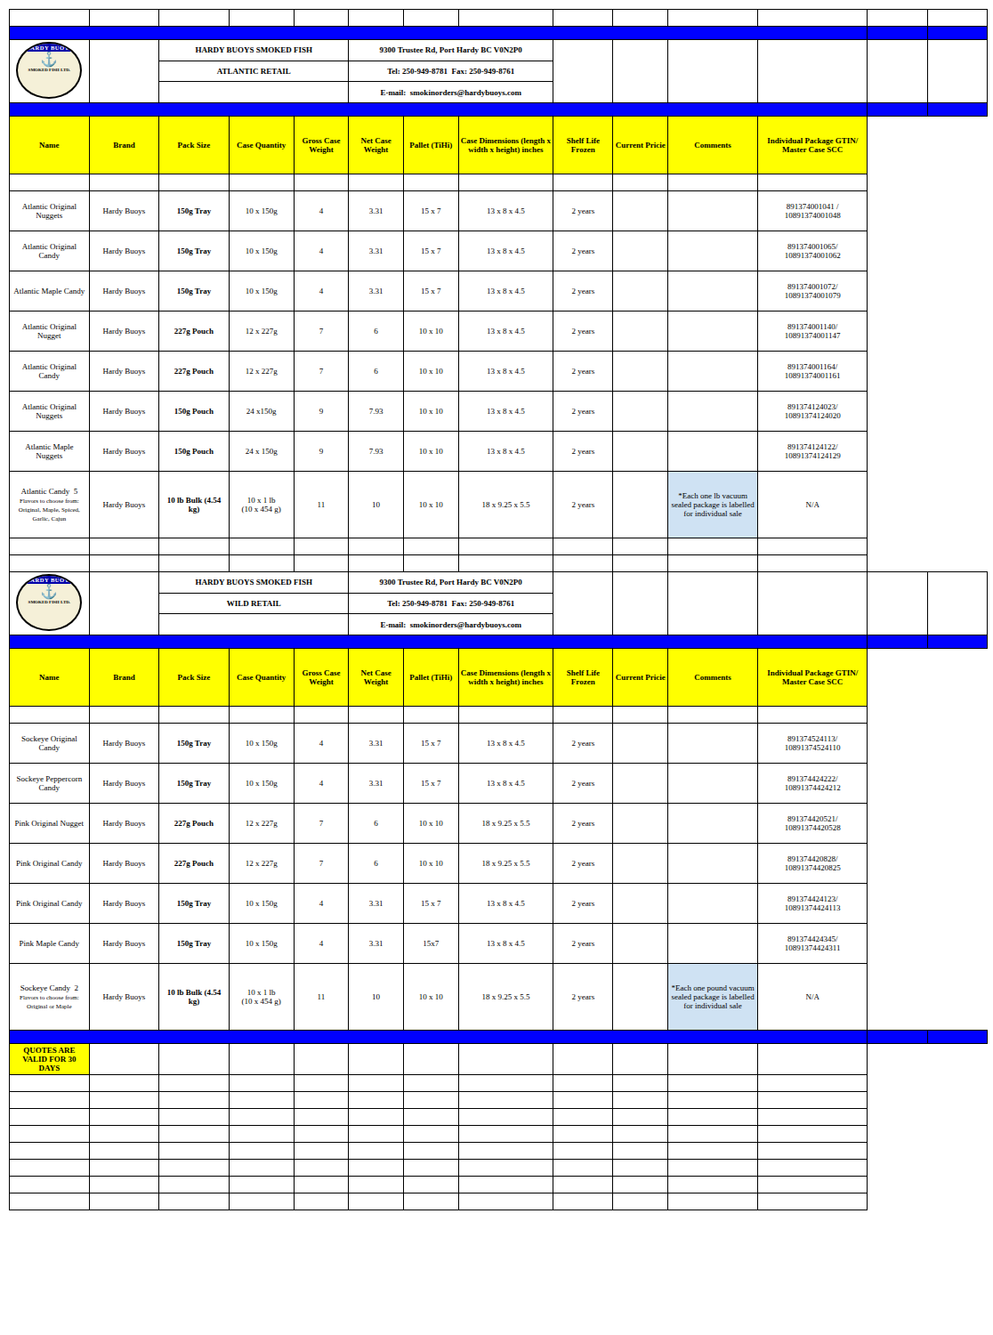| HARDY BUOYS ⚓ SMOKED FISH LTD. | | HARDY BUOYS SMOKED FISH | 9300 Trustee Rd, Port Hardy BC V0N2P0 | | | | | | |
| ATLANTIC RETAIL | Tel: 250-949-8781 Fax: 250-949-8761 |
| | E-mail: smokinorders@hardybuoys.com |
| Name | Brand | Pack Size | Case Quantity | Gross Case Weight | Net Case Weight | Pallet (TiHi) | Case Dimensions (length x width x height) inches | Shelf Life Frozen | Current Pricie | Comments | Individual Package GTIN/ Master Case SCC | | |
| Atlantic Original Nuggets | Hardy Buoys | 150g Tray | 10 x 150g | 4 | 3.31 | 15 x 7 | 13 x 8 x 4.5 | 2 years | | | 891374001041 / 10891374001048 | | |
| Atlantic Original Candy | Hardy Buoys | 150g Tray | 10 x 150g | 4 | 3.31 | 15 x 7 | 13 x 8 x 4.5 | 2 years | | | 891374001065/ 10891374001062 | | |
| Atlantic Maple Candy | Hardy Buoys | 150g Tray | 10 x 150g | 4 | 3.31 | 15 x 7 | 13 x 8 x 4.5 | 2 years | | | 891374001072/ 10891374001079 | | |
| Atlantic Original Nugget | Hardy Buoys | 227g Pouch | 12 x 227g | 7 | 6 | 10 x 10 | 13 x 8 x 4.5 | 2 years | | | 891374001140/ 10891374001147 | | |
| Atlantic Original Candy | Hardy Buoys | 227g Pouch | 12 x 227g | 7 | 6 | 10 x 10 | 13 x 8 x 4.5 | 2 years | | | 891374001164/ 10891374001161 | | |
| Atlantic Original Nuggets | Hardy Buoys | 150g Pouch | 24 x150g | 9 | 7.93 | 10 x 10 | 13 x 8 x 4.5 | 2 years | | | 891374124023/ 10891374124020 | | |
| Atlantic Maple Nuggets | Hardy Buoys | 150g Pouch | 24 x 150g | 9 | 7.93 | 10 x 10 | 13 x 8 x 4.5 | 2 years | | | 891374124122/ 10891374124129 | | |
| Atlantic Candy 5 Flavors to choose from: Original, Maple, Spiced, Garlic, Cajun | Hardy Buoys | 10 lb Bulk (4.54 kg) | 10 x 1 lb (10 x 454 g) | 11 | 10 | 10 x 10 | 18 x 9.25 x 5.5 | 2 years | | *Each one lb vacuum sealed package is labelled for individual sale | N/A | | |
| HARDY BUOYS ⚓ SMOKED FISH LTD. | | HARDY BUOYS SMOKED FISH | 9300 Trustee Rd, Port Hardy BC V0N2P0 | | | | | | |
| WILD RETAIL | Tel: 250-949-8781 Fax: 250-949-8761 |
| | E-mail: smokinorders@hardybuoys.com |
| Name | Brand | Pack Size | Case Quantity | Gross Case Weight | Net Case Weight | Pallet (TiHi) | Case Dimensions (length x width x height) inches | Shelf Life Frozen | Current Pricie | Comments | Individual Package GTIN/ Master Case SCC | | |
| Sockeye Original Candy | Hardy Buoys | 150g Tray | 10 x 150g | 4 | 3.31 | 15 x 7 | 13 x 8 x 4.5 | 2 years | | | 891374524113/ 10891374524110 | | |
| Sockeye Peppercorn Candy | Hardy Buoys | 150g Tray | 10 x 150g | 4 | 3.31 | 15 x 7 | 13 x 8 x 4.5 | 2 years | | | 891374424222/ 10891374424212 | | |
| Pink Original Nugget | Hardy Buoys | 227g Pouch | 12 x 227g | 7 | 6 | 10 x 10 | 18 x 9.25 x 5.5 | 2 years | | | 891374420521/ 10891374420528 | | |
| Pink Original Candy | Hardy Buoys | 227g Pouch | 12 x 227g | 7 | 6 | 10 x 10 | 18 x 9.25 x 5.5 | 2 years | | | 891374420828/ 10891374420825 | | |
| Pink Original Candy | Hardy Buoys | 150g Tray | 10 x 150g | 4 | 3.31 | 15 x 7 | 13 x 8 x 4.5 | 2 years | | | 891374424123/ 10891374424113 | | |
| Pink Maple Candy | Hardy Buoys | 150g Tray | 10 x 150g | 4 | 3.31 | 15x7 | 13 x 8 x 4.5 | 2 years | | | 891374424345/ 10891374424311 | | |
| Sockeye Candy 2 Flavors to choose from: Original or Maple | Hardy Buoys | 10 lb Bulk (4.54 kg) | 10 x 1 lb (10 x 454 g) | 11 | 10 | 10 x 10 | 18 x 9.25 x 5.5 | 2 years | | *Each one pound vacuum sealed package is labelled for individual sale | N/A | | |
| QUOTES ARE VALID FOR 30 DAYS | | | | | | | | | | | | | |